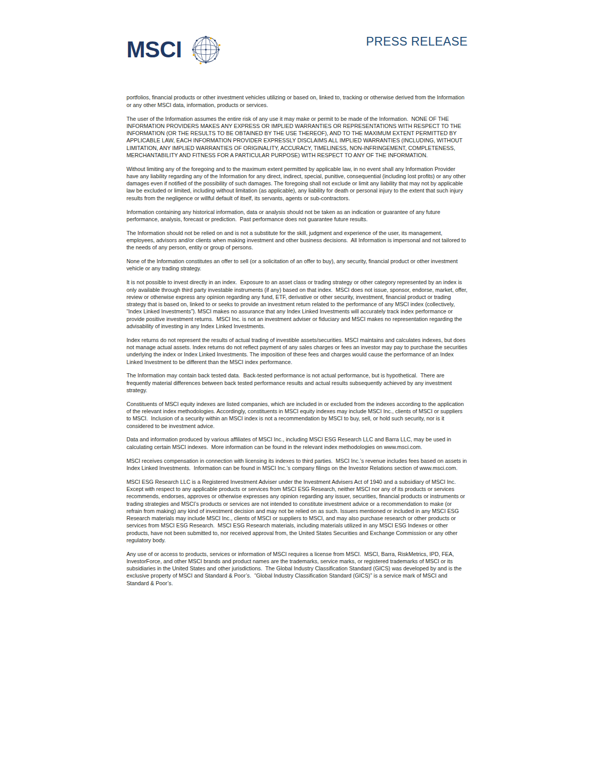MSCI
PRESS RELEASE
portfolios, financial products or other investment vehicles utilizing or based on, linked to, tracking or otherwise derived from the Information or any other MSCI data, information, products or services.
The user of the Information assumes the entire risk of any use it may make or permit to be made of the Information. NONE OF THE INFORMATION PROVIDERS MAKES ANY EXPRESS OR IMPLIED WARRANTIES OR REPRESENTATIONS WITH RESPECT TO THE INFORMATION (OR THE RESULTS TO BE OBTAINED BY THE USE THEREOF), AND TO THE MAXIMUM EXTENT PERMITTED BY APPLICABLE LAW, EACH INFORMATION PROVIDER EXPRESSLY DISCLAIMS ALL IMPLIED WARRANTIES (INCLUDING, WITHOUT LIMITATION, ANY IMPLIED WARRANTIES OF ORIGINALITY, ACCURACY, TIMELINESS, NON-INFRINGEMENT, COMPLETENESS, MERCHANTABILITY AND FITNESS FOR A PARTICULAR PURPOSE) WITH RESPECT TO ANY OF THE INFORMATION.
Without limiting any of the foregoing and to the maximum extent permitted by applicable law, in no event shall any Information Provider have any liability regarding any of the Information for any direct, indirect, special, punitive, consequential (including lost profits) or any other damages even if notified of the possibility of such damages. The foregoing shall not exclude or limit any liability that may not by applicable law be excluded or limited, including without limitation (as applicable), any liability for death or personal injury to the extent that such injury results from the negligence or willful default of itself, its servants, agents or sub-contractors.
Information containing any historical information, data or analysis should not be taken as an indication or guarantee of any future performance, analysis, forecast or prediction. Past performance does not guarantee future results.
The Information should not be relied on and is not a substitute for the skill, judgment and experience of the user, its management, employees, advisors and/or clients when making investment and other business decisions. All Information is impersonal and not tailored to the needs of any person, entity or group of persons.
None of the Information constitutes an offer to sell (or a solicitation of an offer to buy), any security, financial product or other investment vehicle or any trading strategy.
It is not possible to invest directly in an index. Exposure to an asset class or trading strategy or other category represented by an index is only available through third party investable instruments (if any) based on that index. MSCI does not issue, sponsor, endorse, market, offer, review or otherwise express any opinion regarding any fund, ETF, derivative or other security, investment, financial product or trading strategy that is based on, linked to or seeks to provide an investment return related to the performance of any MSCI index (collectively, “Index Linked Investments”). MSCI makes no assurance that any Index Linked Investments will accurately track index performance or provide positive investment returns. MSCI Inc. is not an investment adviser or fiduciary and MSCI makes no representation regarding the advisability of investing in any Index Linked Investments.
Index returns do not represent the results of actual trading of investible assets/securities. MSCI maintains and calculates indexes, but does not manage actual assets. Index returns do not reflect payment of any sales charges or fees an investor may pay to purchase the securities underlying the index or Index Linked Investments. The imposition of these fees and charges would cause the performance of an Index Linked Investment to be different than the MSCI index performance.
The Information may contain back tested data. Back-tested performance is not actual performance, but is hypothetical. There are frequently material differences between back tested performance results and actual results subsequently achieved by any investment strategy.
Constituents of MSCI equity indexes are listed companies, which are included in or excluded from the indexes according to the application of the relevant index methodologies. Accordingly, constituents in MSCI equity indexes may include MSCI Inc., clients of MSCI or suppliers to MSCI. Inclusion of a security within an MSCI index is not a recommendation by MSCI to buy, sell, or hold such security, nor is it considered to be investment advice.
Data and information produced by various affiliates of MSCI Inc., including MSCI ESG Research LLC and Barra LLC, may be used in calculating certain MSCI indexes. More information can be found in the relevant index methodologies on www.msci.com.
MSCI receives compensation in connection with licensing its indexes to third parties. MSCI Inc.’s revenue includes fees based on assets in Index Linked Investments. Information can be found in MSCI Inc.’s company filings on the Investor Relations section of www.msci.com.
MSCI ESG Research LLC is a Registered Investment Adviser under the Investment Advisers Act of 1940 and a subsidiary of MSCI Inc. Except with respect to any applicable products or services from MSCI ESG Research, neither MSCI nor any of its products or services recommends, endorses, approves or otherwise expresses any opinion regarding any issuer, securities, financial products or instruments or trading strategies and MSCI’s products or services are not intended to constitute investment advice or a recommendation to make (or refrain from making) any kind of investment decision and may not be relied on as such. Issuers mentioned or included in any MSCI ESG Research materials may include MSCI Inc., clients of MSCI or suppliers to MSCI, and may also purchase research or other products or services from MSCI ESG Research. MSCI ESG Research materials, including materials utilized in any MSCI ESG Indexes or other products, have not been submitted to, nor received approval from, the United States Securities and Exchange Commission or any other regulatory body.
Any use of or access to products, services or information of MSCI requires a license from MSCI. MSCI, Barra, RiskMetrics, IPD, FEA, InvestorForce, and other MSCI brands and product names are the trademarks, service marks, or registered trademarks of MSCI or its subsidiaries in the United States and other jurisdictions. The Global Industry Classification Standard (GICS) was developed by and is the exclusive property of MSCI and Standard & Poor’s. “Global Industry Classification Standard (GICS)” is a service mark of MSCI and Standard & Poor’s.